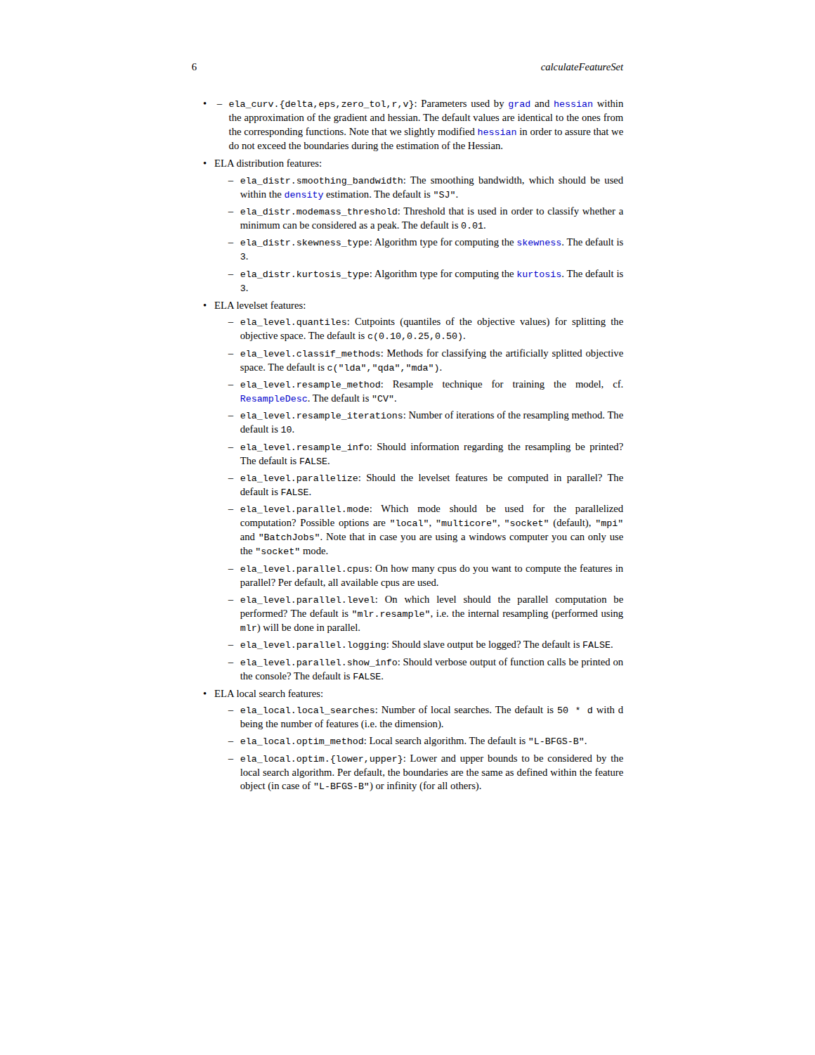6 calculateFeatureSet
ela_curv.{delta,eps,zero_tol,r,v}: Parameters used by grad and hessian within the approximation of the gradient and hessian. The default values are identical to the ones from the corresponding functions. Note that we slightly modified hessian in order to assure that we do not exceed the boundaries during the estimation of the Hessian.
ELA distribution features:
ela_distr.smoothing_bandwidth: The smoothing bandwidth, which should be used within the density estimation. The default is "SJ".
ela_distr.modemass_threshold: Threshold that is used in order to classify whether a minimum can be considered as a peak. The default is 0.01.
ela_distr.skewness_type: Algorithm type for computing the skewness. The default is 3.
ela_distr.kurtosis_type: Algorithm type for computing the kurtosis. The default is 3.
ELA levelset features:
ela_level.quantiles: Cutpoints (quantiles of the objective values) for splitting the objective space. The default is c(0.10,0.25,0.50).
ela_level.classif_methods: Methods for classifying the artificially splitted objective space. The default is c("lda","qda","mda").
ela_level.resample_method: Resample technique for training the model, cf. ResampleDesc. The default is "CV".
ela_level.resample_iterations: Number of iterations of the resampling method. The default is 10.
ela_level.resample_info: Should information regarding the resampling be printed? The default is FALSE.
ela_level.parallelize: Should the levelset features be computed in parallel? The default is FALSE.
ela_level.parallel.mode: Which mode should be used for the parallelized computation? Possible options are "local", "multicore", "socket" (default), "mpi" and "BatchJobs". Note that in case you are using a windows computer you can only use the "socket" mode.
ela_level.parallel.cpus: On how many cpus do you want to compute the features in parallel? Per default, all available cpus are used.
ela_level.parallel.level: On which level should the parallel computation be performed? The default is "mlr.resample", i.e. the internal resampling (performed using mlr) will be done in parallel.
ela_level.parallel.logging: Should slave output be logged? The default is FALSE.
ela_level.parallel.show_info: Should verbose output of function calls be printed on the console? The default is FALSE.
ELA local search features:
ela_local.local_searches: Number of local searches. The default is 50 * d with d being the number of features (i.e. the dimension).
ela_local.optim_method: Local search algorithm. The default is "L-BFGS-B".
ela_local.optim.{lower,upper}: Lower and upper bounds to be considered by the local search algorithm. Per default, the boundaries are the same as defined within the feature object (in case of "L-BFGS-B") or infinity (for all others).